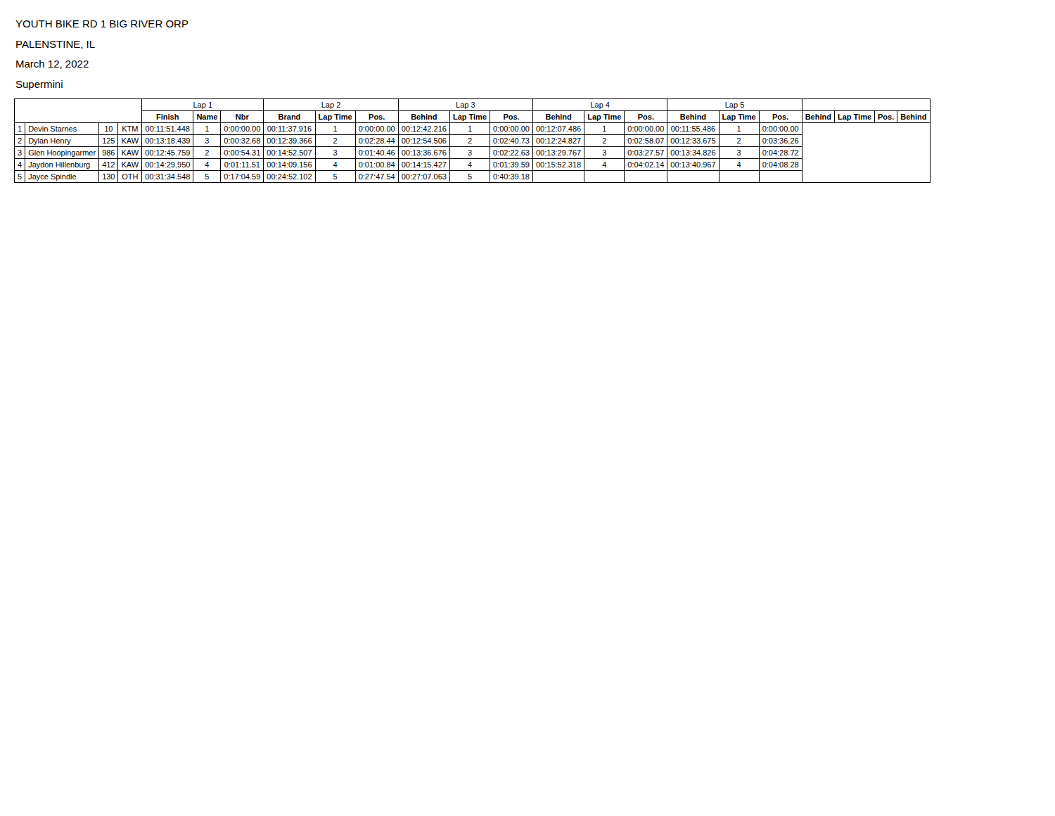YOUTH BIKE RD 1 BIG RIVER ORP
PALENSTINE, IL
March 12, 2022
Supermini
| | | | | Lap 1 | Lap 2 | Lap 3 | Lap 4 | Lap 5 |
| --- | --- | --- | --- | --- | --- | --- | --- | --- |
| Finish | Name | Nbr | Brand | Lap Time | Pos. | Behind | Lap Time | Pos. | Behind | Lap Time | Pos. | Behind | Lap Time | Pos. | Behind | Lap Time | Pos. | Behind |
| 1 | Devin Starnes | 10 | KTM | 00:11:51.448 | 1 | 0:00:00.00 | 00:11:37.916 | 1 | 0:00:00.00 | 00:12:42.216 | 1 | 0:00:00.00 | 00:12:07.486 | 1 | 0:00:00.00 | 00:11:55.486 | 1 | 0:00:00.00 |
| 2 | Dylan Henry | 125 | KAW | 00:13:18.439 | 3 | 0:00:32.68 | 00:12:39.366 | 2 | 0:02:28.44 | 00:12:54.506 | 2 | 0:02:40.73 | 00:12:24.827 | 2 | 0:02:58.07 | 00:12:33.675 | 2 | 0:03:36.26 |
| 3 | Glen Hoopingarmer | 986 | KAW | 00:12:45.759 | 2 | 0:00:54.31 | 00:14:52.507 | 3 | 0:01:40.46 | 00:13:36.676 | 3 | 0:02:22.63 | 00:13:29.767 | 3 | 0:03:27.57 | 00:13:34.826 | 3 | 0:04:28.72 |
| 4 | Jaydon Hillenburg | 412 | KAW | 00:14:29.950 | 4 | 0:01:11.51 | 00:14:09.156 | 4 | 0:01:00.84 | 00:14:15.427 | 4 | 0:01:39.59 | 00:15:52.318 | 4 | 0:04:02.14 | 00:13:40.967 | 4 | 0:04:08.28 |
| 5 | Jayce Spindle | 130 | OTH | 00:31:34.548 | 5 | 0:17:04.59 | 00:24:52.102 | 5 | 0:27:47.54 | 00:27:07.063 | 5 | 0:40:39.18 | | | | | | |